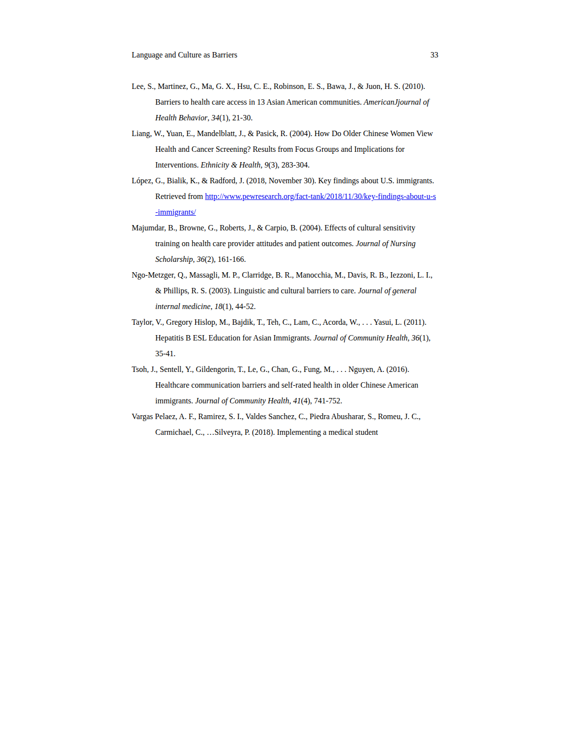Language and Culture as Barriers 33
Lee, S., Martinez, G., Ma, G. X., Hsu, C. E., Robinson, E. S., Bawa, J., & Juon, H. S. (2010). Barriers to health care access in 13 Asian American communities. AmericanJjournal of Health Behavior, 34(1), 21-30.
Liang, W., Yuan, E., Mandelblatt, J., & Pasick, R. (2004). How Do Older Chinese Women View Health and Cancer Screening? Results from Focus Groups and Implications for Interventions. Ethnicity & Health, 9(3), 283-304.
López, G., Bialik, K., & Radford, J. (2018, November 30). Key findings about U.S. immigrants. Retrieved from http://www.pewresearch.org/fact-tank/2018/11/30/key-findings-about-u-s-immigrants/
Majumdar, B., Browne, G., Roberts, J., & Carpio, B. (2004). Effects of cultural sensitivity training on health care provider attitudes and patient outcomes. Journal of Nursing Scholarship, 36(2), 161-166.
Ngo-Metzger, Q., Massagli, M. P., Clarridge, B. R., Manocchia, M., Davis, R. B., Iezzoni, L. I., & Phillips, R. S. (2003). Linguistic and cultural barriers to care. Journal of general internal medicine, 18(1), 44-52.
Taylor, V., Gregory Hislop, M., Bajdik, T., Teh, C., Lam, C., Acorda, W., . . . Yasui, L. (2011). Hepatitis B ESL Education for Asian Immigrants. Journal of Community Health, 36(1), 35-41.
Tsoh, J., Sentell, Y., Gildengorin, T., Le, G., Chan, G., Fung, M., . . . Nguyen, A. (2016). Healthcare communication barriers and self-rated health in older Chinese American immigrants. Journal of Community Health, 41(4), 741-752.
Vargas Pelaez, A. F., Ramirez, S. I., Valdes Sanchez, C., Piedra Abusharar, S., Romeu, J. C., Carmichael, C., …Silveyra, P. (2018). Implementing a medical student